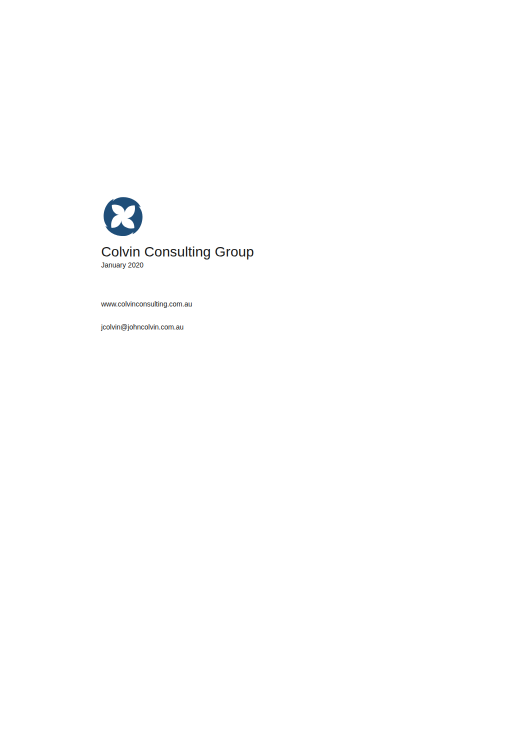Colvin Consulting Group
January 2020
www.colvinconsulting.com.au
jcolvin@johncolvin.com.au